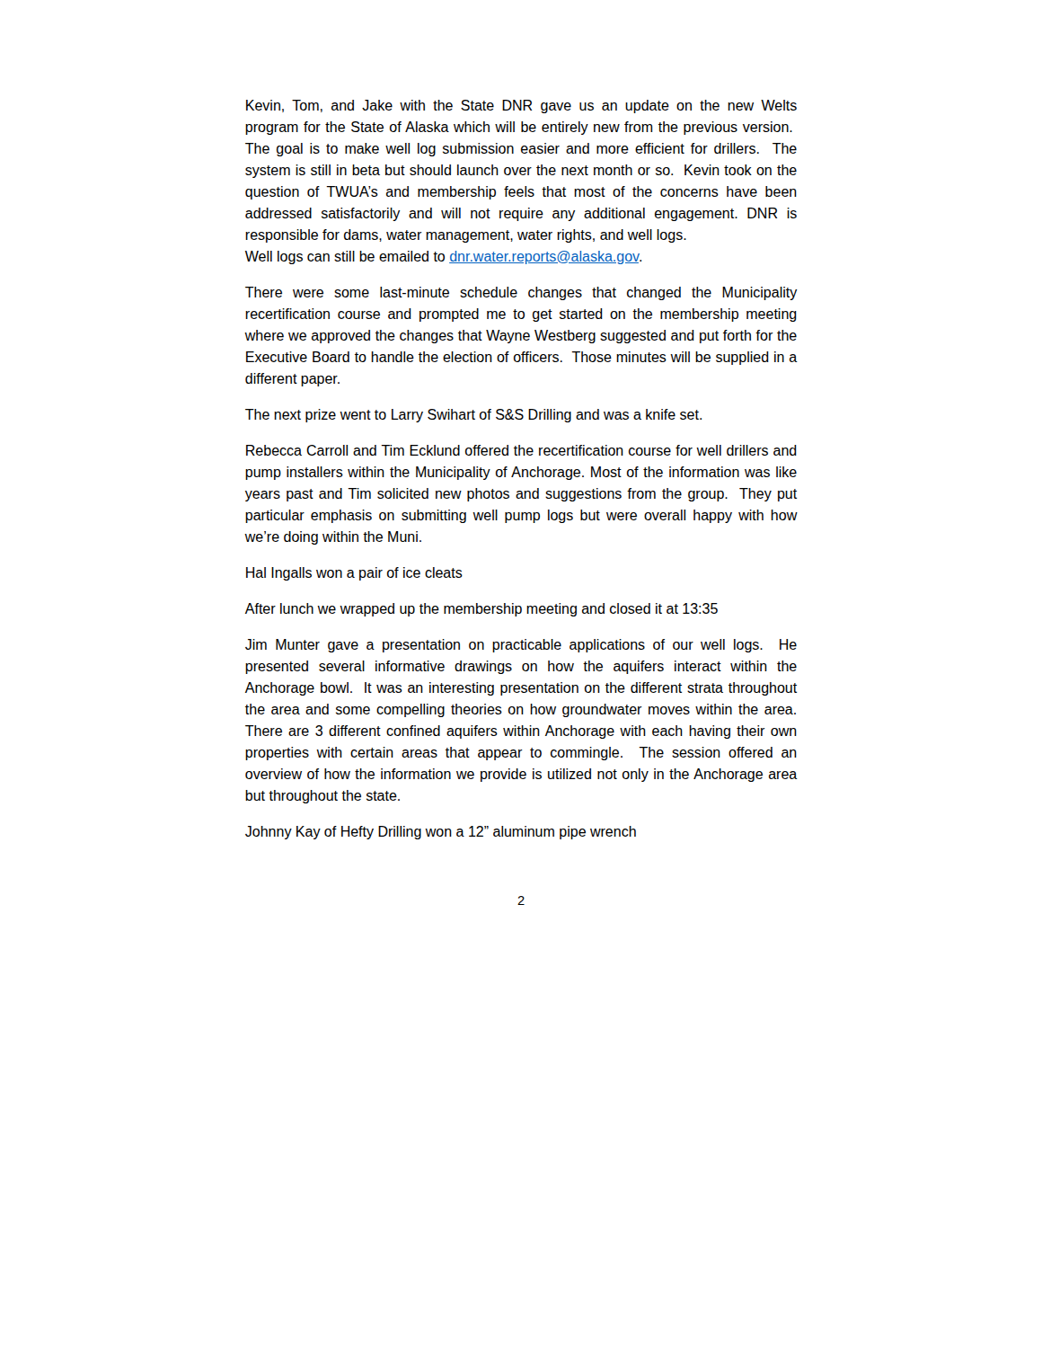Kevin, Tom, and Jake with the State DNR gave us an update on the new Welts program for the State of Alaska which will be entirely new from the previous version. The goal is to make well log submission easier and more efficient for drillers. The system is still in beta but should launch over the next month or so. Kevin took on the question of TWUA’s and membership feels that most of the concerns have been addressed satisfactorily and will not require any additional engagement. DNR is responsible for dams, water management, water rights, and well logs.
Well logs can still be emailed to dnr.water.reports@alaska.gov.
There were some last-minute schedule changes that changed the Municipality recertification course and prompted me to get started on the membership meeting where we approved the changes that Wayne Westberg suggested and put forth for the Executive Board to handle the election of officers. Those minutes will be supplied in a different paper.
The next prize went to Larry Swihart of S&S Drilling and was a knife set.
Rebecca Carroll and Tim Ecklund offered the recertification course for well drillers and pump installers within the Municipality of Anchorage. Most of the information was like years past and Tim solicited new photos and suggestions from the group. They put particular emphasis on submitting well pump logs but were overall happy with how we’re doing within the Muni.
Hal Ingalls won a pair of ice cleats
After lunch we wrapped up the membership meeting and closed it at 13:35
Jim Munter gave a presentation on practicable applications of our well logs. He presented several informative drawings on how the aquifers interact within the Anchorage bowl. It was an interesting presentation on the different strata throughout the area and some compelling theories on how groundwater moves within the area. There are 3 different confined aquifers within Anchorage with each having their own properties with certain areas that appear to commingle. The session offered an overview of how the information we provide is utilized not only in the Anchorage area but throughout the state.
Johnny Kay of Hefty Drilling won a 12” aluminum pipe wrench
2